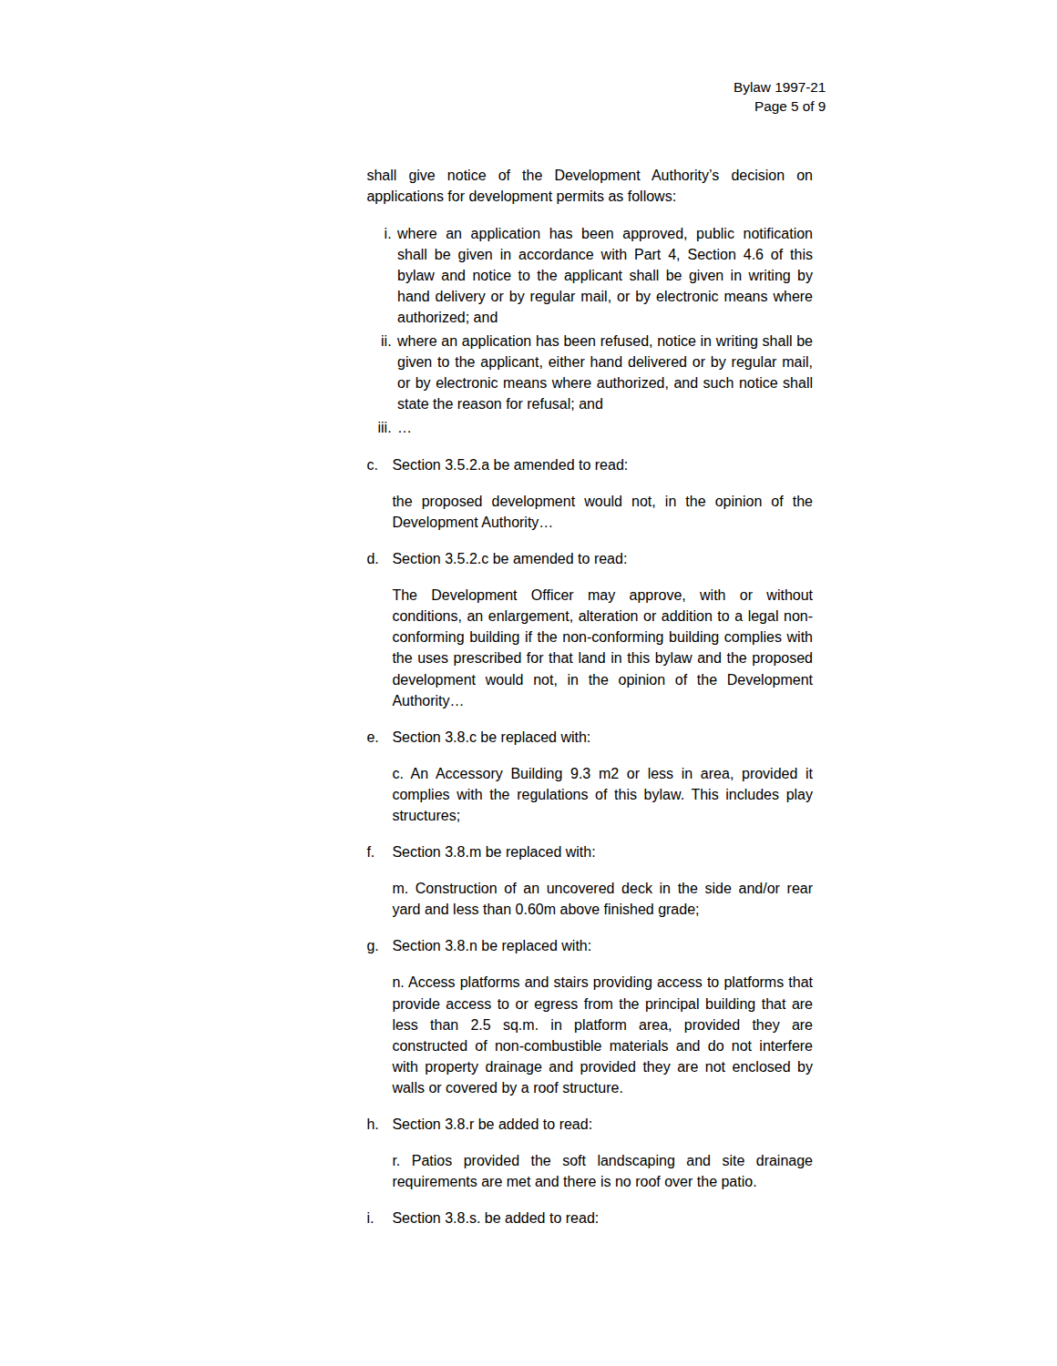Bylaw 1997-21
Page 5 of 9
shall give notice of the Development Authority’s decision on applications for development permits as follows:
i. where an application has been approved, public notification shall be given in accordance with Part 4, Section 4.6 of this bylaw and notice to the applicant shall be given in writing by hand delivery or by regular mail, or by electronic means where authorized; and
ii. where an application has been refused, notice in writing shall be given to the applicant, either hand delivered or by regular mail, or by electronic means where authorized, and such notice shall state the reason for refusal; and
iii.…
c.
Section 3.5.2.a be amended to read:
the proposed development would not, in the opinion of the Development Authority…
d.
Section 3.5.2.c be amended to read:
The Development Officer may approve, with or without conditions, an enlargement, alteration or addition to a legal non-conforming building if the non-conforming building complies with the uses prescribed for that land in this bylaw and the proposed development would not, in the opinion of the Development Authority…
e.
Section 3.8.c be replaced with:
c. An Accessory Building 9.3 m2 or less in area, provided it complies with the regulations of this bylaw. This includes play structures;
f.
Section 3.8.m be replaced with:
m. Construction of an uncovered deck in the side and/or rear yard and less than 0.60m above finished grade;
g.
Section 3.8.n be replaced with:
n. Access platforms and stairs providing access to platforms that provide access to or egress from the principal building that are less than 2.5 sq.m. in platform area, provided they are constructed of non-combustible materials and do not interfere with property drainage and provided they are not enclosed by walls or covered by a roof structure.
h.
Section 3.8.r be added to read:
r. Patios provided the soft landscaping and site drainage requirements are met and there is no roof over the patio.
i.
Section 3.8.s. be added to read: